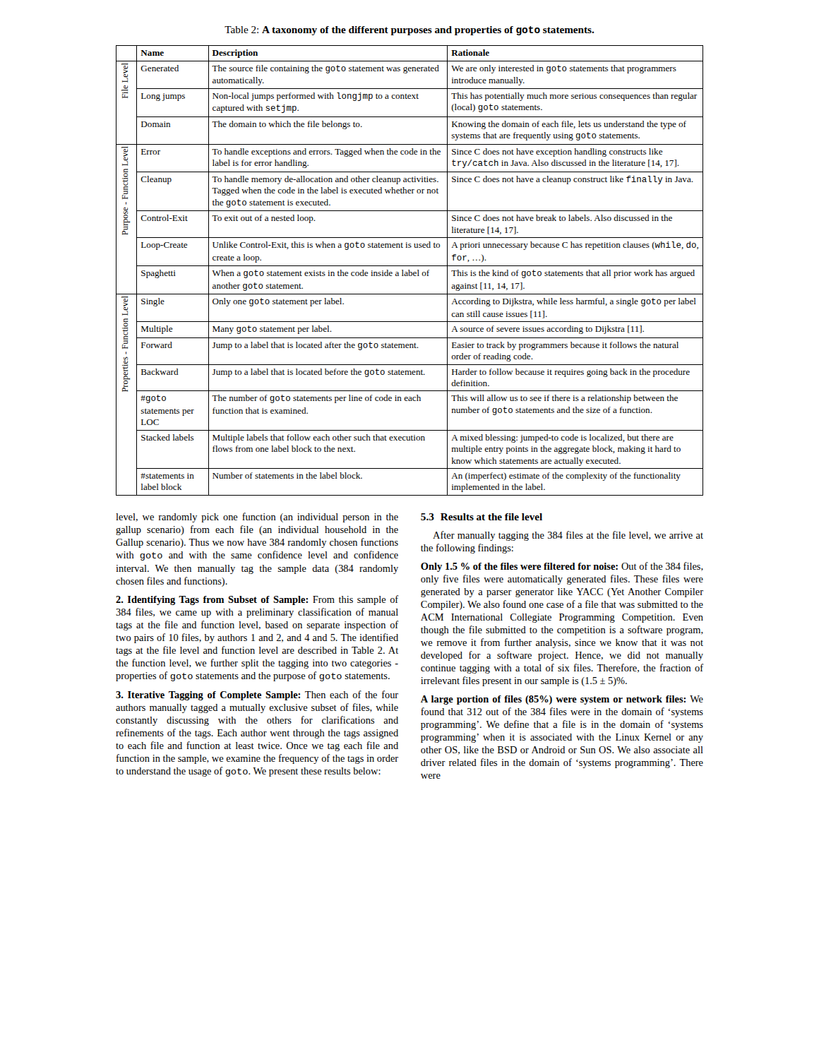Table 2: A taxonomy of the different purposes and properties of goto statements.
| | Name | Description | Rationale |
| --- | --- | --- | --- |
| File Level | Generated | The source file containing the goto statement was generated automatically. | We are only interested in goto statements that programmers introduce manually. |
| Long jumps | Non-local jumps performed with longjmp to a context captured with setjmp . | This has potentially much more serious consequences than regular (local) goto statements. |
| Domain | The domain to which the file belongs to. | Knowing the domain of each file, lets us understand the type of systems that are frequently using goto statements. |
| Purpose - Function Level | Error | To handle exceptions and errors. Tagged when the code in the label is for error handling. | Since C does not have exception handling constructs like try/catch in Java. Also discussed in the literature [14, 17]. |
| Cleanup | To handle memory de-allocation and other cleanup activities. Tagged when the code in the label is executed whether or not the goto statement is executed. | Since C does not have a cleanup construct like finally in Java. |
| Control-Exit | To exit out of a nested loop. | Since C does not have break to labels. Also discussed in the literature [14, 17]. |
| Loop-Create | Unlike Control-Exit, this is when a goto statement is used to create a loop. | A priori unnecessary because C has repetition clauses ( while , do , for , …). |
| Spaghetti | When a goto statement exists in the code inside a label of another goto statement. | This is the kind of goto statements that all prior work has argued against [11, 14, 17]. |
| Properties - Function Level | Single | Only one goto statement per label. | According to Dijkstra, while less harmful, a single goto per label can still cause issues [11]. |
| Multiple | Many goto statement per label. | A source of severe issues according to Dijkstra [11]. |
| Forward | Jump to a label that is located after the goto statement. | Easier to track by programmers because it follows the natural order of reading code. |
| Backward | Jump to a label that is located before the goto statement. | Harder to follow because it requires going back in the procedure definition. |
| # goto statements per LOC | The number of goto statements per line of code in each function that is examined. | This will allow us to see if there is a relationship between the number of goto statements and the size of a function. |
| Stacked labels | Multiple labels that follow each other such that execution flows from one label block to the next. | A mixed blessing: jumped-to code is localized, but there are multiple entry points in the aggregate block, making it hard to know which statements are actually executed. |
| #statements in label block | Number of statements in the label block. | An (imperfect) estimate of the complexity of the functionality implemented in the label. |
level, we randomly pick one function (an individual person in the gallup scenario) from each file (an individual household in the Gallup scenario). Thus we now have 384 randomly chosen functions with goto and with the same confidence level and confidence interval. We then manually tag the sample data (384 randomly chosen files and functions).
2. Identifying Tags from Subset of Sample: From this sample of 384 files, we came up with a preliminary classification of manual tags at the file and function level, based on separate inspection of two pairs of 10 files, by authors 1 and 2, and 4 and 5. The identified tags at the file level and function level are described in Table 2. At the function level, we further split the tagging into two categories - properties of goto statements and the purpose of goto statements.
3. Iterative Tagging of Complete Sample: Then each of the four authors manually tagged a mutually exclusive subset of files, while constantly discussing with the others for clarifications and refinements of the tags. Each author went through the tags assigned to each file and function at least twice. Once we tag each file and function in the sample, we examine the frequency of the tags in order to understand the usage of goto. We present these results below:
5.3 Results at the file level
After manually tagging the 384 files at the file level, we arrive at the following findings:
Only 1.5 % of the files were filtered for noise: Out of the 384 files, only five files were automatically generated files. These files were generated by a parser generator like YACC (Yet Another Compiler Compiler). We also found one case of a file that was submitted to the ACM International Collegiate Programming Competition. Even though the file submitted to the competition is a software program, we remove it from further analysis, since we know that it was not developed for a software project. Hence, we did not manually continue tagging with a total of six files. Therefore, the fraction of irrelevant files present in our sample is (1.5 ± 5)%.
A large portion of files (85%) were system or network files: We found that 312 out of the 384 files were in the domain of ‘systems programming’. We define that a file is in the domain of ‘systems programming’ when it is associated with the Linux Kernel or any other OS, like the BSD or Android or Sun OS. We also associate all driver related files in the domain of ‘systems programming’. There were